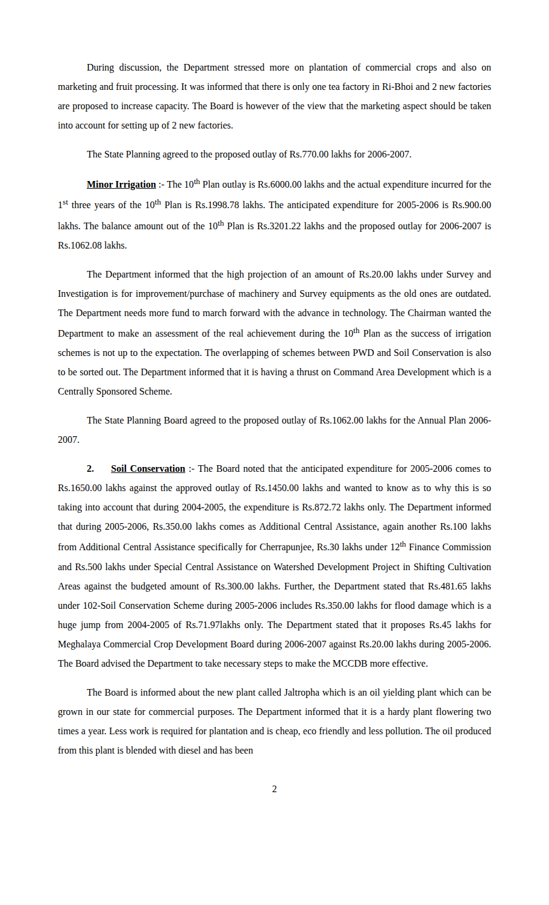During discussion, the Department stressed more on plantation of commercial crops and also on marketing and fruit processing. It was informed that there is only one tea factory in Ri-Bhoi and 2 new factories are proposed to increase capacity. The Board is however of the view that the marketing aspect should be taken into account for setting up of 2 new factories.
The State Planning agreed to the proposed outlay of Rs.770.00 lakhs for 2006-2007.
Minor Irrigation :- The 10th Plan outlay is Rs.6000.00 lakhs and the actual expenditure incurred for the 1st three years of the 10th Plan is Rs.1998.78 lakhs. The anticipated expenditure for 2005-2006 is Rs.900.00 lakhs. The balance amount out of the 10th Plan is Rs.3201.22 lakhs and the proposed outlay for 2006-2007 is Rs.1062.08 lakhs.
The Department informed that the high projection of an amount of Rs.20.00 lakhs under Survey and Investigation is for improvement/purchase of machinery and Survey equipments as the old ones are outdated. The Department needs more fund to march forward with the advance in technology. The Chairman wanted the Department to make an assessment of the real achievement during the 10th Plan as the success of irrigation schemes is not up to the expectation. The overlapping of schemes between PWD and Soil Conservation is also to be sorted out. The Department informed that it is having a thrust on Command Area Development which is a Centrally Sponsored Scheme.
The State Planning Board agreed to the proposed outlay of Rs.1062.00 lakhs for the Annual Plan 2006-2007.
2. Soil Conservation :- The Board noted that the anticipated expenditure for 2005-2006 comes to Rs.1650.00 lakhs against the approved outlay of Rs.1450.00 lakhs and wanted to know as to why this is so taking into account that during 2004-2005, the expenditure is Rs.872.72 lakhs only. The Department informed that during 2005-2006, Rs.350.00 lakhs comes as Additional Central Assistance, again another Rs.100 lakhs from Additional Central Assistance specifically for Cherrapunjee, Rs.30 lakhs under 12th Finance Commission and Rs.500 lakhs under Special Central Assistance on Watershed Development Project in Shifting Cultivation Areas against the budgeted amount of Rs.300.00 lakhs. Further, the Department stated that Rs.481.65 lakhs under 102-Soil Conservation Scheme during 2005-2006 includes Rs.350.00 lakhs for flood damage which is a huge jump from 2004-2005 of Rs.71.97lakhs only. The Department stated that it proposes Rs.45 lakhs for Meghalaya Commercial Crop Development Board during 2006-2007 against Rs.20.00 lakhs during 2005-2006. The Board advised the Department to take necessary steps to make the MCCDB more effective.
The Board is informed about the new plant called Jaltropha which is an oil yielding plant which can be grown in our state for commercial purposes. The Department informed that it is a hardy plant flowering two times a year. Less work is required for plantation and is cheap, eco friendly and less pollution. The oil produced from this plant is blended with diesel and has been
2